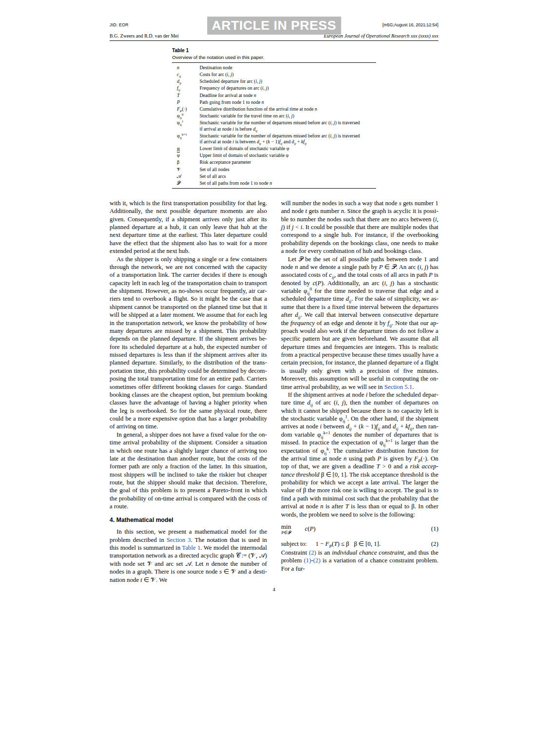JID: EOR ARTICLE IN PRESS [m5G;August 16, 2021;12:54]
B.G. Zweers and R.D. van der Mei European Journal of Operational Research xxx (xxxx) xxx
Table 1
Overview of the notation used in this paper.
| n | Destination node |
| c ij | Costs for arc ( i , j ) |
| d ij | Scheduled departure for arc ( i , j ) |
| f ij | Frequency of departures on arc ( i , j ) |
| T | Deadline for arrival at node n |
| P | Path going from node 1 to node n |
| F P (·) | Cumulative distribution function of the arrival time at node n |
| φ ij 0 | Stochastic variable for the travel time on arc ( i , j ) |
| φ ij 1 | Stochastic variable for the number of departures missed before arc ( i , j ) is traversed if arrival at node i is before d ij |
| φ ij k+1 | Stochastic variable for the number of departures missed before arc ( i , j ) is traversed if arrival at node i is between d ij + ( k − 1) f ij and d ij + kf ij |
| φ | Lower limit of domain of stochastic variable φ |
| φ | Upper limit of domain of stochastic variable φ |
| β | Risk acceptance parameter |
| 𝒱 | Set of all nodes |
| 𝒜 | Set of all arcs |
| 𝒫 | Set of all paths from node 1 to node n |
with it, which is the first transportation possibility for that leg. Additionally, the next possible departure moments are also given. Consequently, if a shipment arrives only just after its planned departure at a hub, it can only leave that hub at the next departure time at the earliest. This later departure could have the effect that the shipment also has to wait for a more extended period at the next hub.
As the shipper is only shipping a single or a few containers through the network, we are not concerned with the capacity of a transportation link. The carrier decides if there is enough capacity left in each leg of the transportation chain to transport the shipment. However, as no-shows occur frequently, air carriers tend to overbook a flight. So it might be the case that a shipment cannot be transported on the planned time but that it will be shipped at a later moment. We assume that for each leg in the transportation network, we know the probability of how many departures are missed by a shipment. This probability depends on the planned departure. If the shipment arrives before its scheduled departure at a hub, the expected number of missed departures is less than if the shipment arrives after its planned departure. Similarly, to the distribution of the transportation time, this probability could be determined by decomposing the total transportation time for an entire path. Carriers sometimes offer different booking classes for cargo. Standard booking classes are the cheapest option, but premium booking classes have the advantage of having a higher priority when the leg is overbooked. So for the same physical route, there could be a more expensive option that has a larger probability of arriving on time.
In general, a shipper does not have a fixed value for the on-time arrival probability of the shipment. Consider a situation in which one route has a slightly larger chance of arriving too late at the destination than another route, but the costs of the former path are only a fraction of the latter. In this situation, most shippers will be inclined to take the riskier but cheaper route, but the shipper should make that decision. Therefore, the goal of this problem is to present a Pareto-front in which the probability of on-time arrival is compared with the costs of a route.
4. Mathematical model
In this section, we present a mathematical model for the problem described in Section 3. The notation that is used in this model is summarized in Table 1. We model the intermodal transportation network as a directed acyclic graph 𝒞 := (𝒱, 𝒜) with node set 𝒱 and arc set 𝒜. Let n denote the number of nodes in a graph. There is one source node s ∈ 𝒱 and a destination node t ∈ 𝒱. We
will number the nodes in such a way that node s gets number 1 and node t gets number n. Since the graph is acyclic it is possible to number the nodes such that there are no arcs between (i, j) if j < i. It could be possible that there are multiple nodes that correspond to a single hub. For instance, if the overbooking probability depends on the bookings class, one needs to make a node for every combination of hub and bookings class.
Let 𝒫 be the set of all possible paths between node 1 and node n and we denote a single path by P ∈ 𝒫. An arc (i, j) has associated costs of cij, and the total costs of all arcs in path P is denoted by c(P). Additionally, an arc (i, j) has a stochastic variable φij0 for the time needed to traverse that edge and a scheduled departure time dij. For the sake of simplicity, we assume that there is a fixed time interval between the departures after dij. We call that interval between consecutive departure the frequency of an edge and denote it by fij. Note that our approach would also work if the departure times do not follow a specific pattern but are given beforehand. We assume that all departure times and frequencies are integers. This is realistic from a practical perspective because these times usually have a certain precision, for instance, the planned departure of a flight is usually only given with a precision of five minutes. Moreover, this assumption will be useful in computing the on-time arrival probability, as we will see in Section 5.1.
If the shipment arrives at node i before the scheduled departure time dij of arc (i, j), then the number of departures on which it cannot be shipped because there is no capacity left is the stochastic variable φij1. On the other hand, if the shipment arrives at node i between dij + (k − 1)fij and dij + kfij, then random variable φijk+1 denotes the number of departures that is missed. In practice the expectation of φijk+1 is larger than the expectation of φijk. The cumulative distribution function for the arrival time at node n using path P is given by FP(·). On top of that, we are given a deadline T > 0 and a risk acceptance threshold β ∈ [0, 1]. The risk acceptance threshold is the probability for which we accept a late arrival. The larger the value of β the more risk one is willing to accept. The goal is to find a path with minimal cost such that the probability that the arrival at node n is after T is less than or equal to β. In other words, the problem we need to solve is the following:
min P∈𝒫 c(P) (1)
subject to: 1 − FP(T) ≤ β β ∈ [0, 1]. (2)
Constraint (2) is an individual chance constraint, and thus the problem (1)-(2) is a variation of a chance constraint problem. For a fur-
4